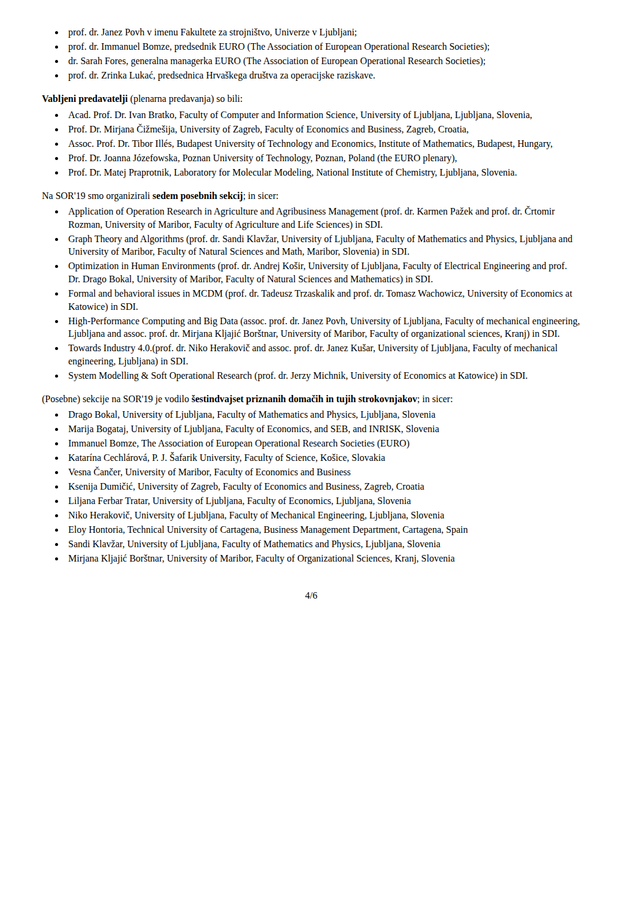prof. dr. Janez Povh v imenu Fakultete za strojništvo, Univerze v Ljubljani;
prof. dr. Immanuel Bomze, predsednik EURO (The Association of European Operational Research Societies);
dr. Sarah Fores, generalna managerka EURO (The Association of European Operational Research Societies);
prof. dr. Zrinka Lukać, predsednica Hrvaškega društva za operacijske raziskave.
Vabljeni predavatelji (plenarna predavanja) so bili:
Acad. Prof. Dr. Ivan Bratko, Faculty of Computer and Information Science, University of Ljubljana, Ljubljana, Slovenia,
Prof. Dr. Mirjana Čižmešija, University of Zagreb, Faculty of Economics and Business, Zagreb, Croatia,
Assoc. Prof. Dr. Tibor Illés, Budapest University of Technology and Economics, Institute of Mathematics, Budapest, Hungary,
Prof. Dr. Joanna Józefowska, Poznan University of Technology, Poznan, Poland (the EURO plenary),
Prof. Dr. Matej Praprotnik, Laboratory for Molecular Modeling, National Institute of Chemistry, Ljubljana, Slovenia.
Na SOR'19 smo organizirali sedem posebnih sekcij; in sicer:
Application of Operation Research in Agriculture and Agribusiness Management (prof. dr. Karmen Pažek and prof. dr. Črtomir Rozman, University of Maribor, Faculty of Agriculture and Life Sciences) in SDI.
Graph Theory and Algorithms (prof. dr. Sandi Klavžar, University of Ljubljana, Faculty of Mathematics and Physics, Ljubljana and University of Maribor, Faculty of Natural Sciences and Math, Maribor, Slovenia) in SDI.
Optimization in Human Environments (prof. dr. Andrej Košir, University of Ljubljana, Faculty of Electrical Engineering and prof. Dr. Drago Bokal, University of Maribor, Faculty of Natural Sciences and Mathematics) in SDI.
Formal and behavioral issues in MCDM (prof. dr. Tadeusz Trzaskalik and prof. dr. Tomasz Wachowicz, University of Economics at Katowice) in SDI.
High-Performance Computing and Big Data (assoc. prof. dr. Janez Povh, University of Ljubljana, Faculty of mechanical engineering, Ljubljana and assoc. prof. dr. Mirjana Kljajić Borštnar, University of Maribor, Faculty of organizational sciences, Kranj) in SDI.
Towards Industry 4.0.(prof. dr. Niko Herakovič and assoc. prof. dr. Janez Kušar, University of Ljubljana, Faculty of mechanical engineering, Ljubljana) in SDI.
System Modelling & Soft Operational Research (prof. dr. Jerzy Michnik, University of Economics at Katowice) in SDI.
(Posebne) sekcije na SOR'19 je vodilo šestindvajset priznanih domačih in tujih strokovnjakov; in sicer:
Drago Bokal, University of Ljubljana, Faculty of Mathematics and Physics, Ljubljana, Slovenia
Marija Bogataj, University of Ljubljana, Faculty of Economics, and SEB, and INRISK, Slovenia
Immanuel Bomze, The Association of European Operational Research Societies (EURO)
Katarína Cechlárová, P. J. Šafarik University, Faculty of Science, Košice, Slovakia
Vesna Čančer, University of Maribor, Faculty of Economics and Business
Ksenija Dumičić, University of Zagreb, Faculty of Economics and Business, Zagreb, Croatia
Liljana Ferbar Tratar, University of Ljubljana, Faculty of Economics, Ljubljana, Slovenia
Niko Herakovič, University of Ljubljana, Faculty of Mechanical Engineering, Ljubljana, Slovenia
Eloy Hontoria, Technical University of Cartagena, Business Management Department, Cartagena, Spain
Sandi Klavžar, University of Ljubljana, Faculty of Mathematics and Physics, Ljubljana, Slovenia
Mirjana Kljajić Borštnar, University of Maribor, Faculty of Organizational Sciences, Kranj, Slovenia
4/6